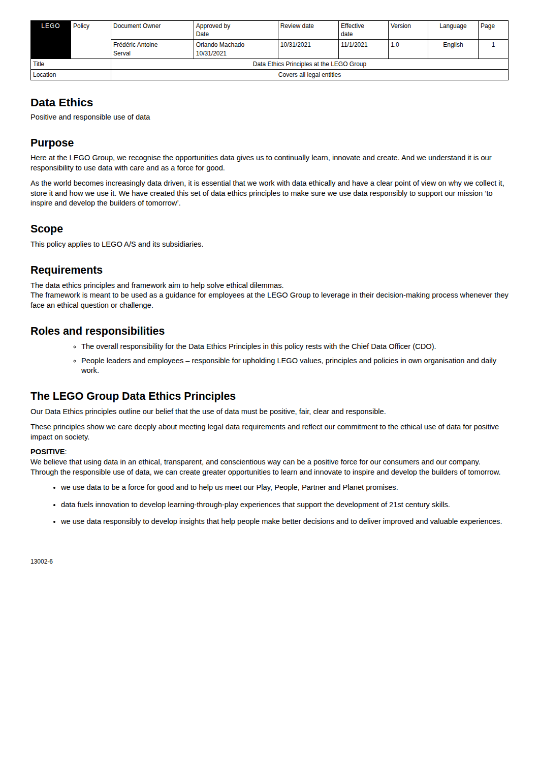| LEGO | Policy | Document Owner | Approved by Date | Review date | Effective date | Version | Language | Page |
| Frédéric Antoine Serval | Orlando Machado 10/31/2021 | 10/31/2021 | 11/1/2021 | 1.0 | English | 1 |
| Title | Data Ethics Principles at the LEGO Group |
| Location | Covers all legal entities |
Data Ethics
Positive and responsible use of data
Purpose
Here at the LEGO Group, we recognise the opportunities data gives us to continually learn, innovate and create. And we understand it is our responsibility to use data with care and as a force for good.
As the world becomes increasingly data driven, it is essential that we work with data ethically and have a clear point of view on why we collect it, store it and how we use it. We have created this set of data ethics principles to make sure we use data responsibly to support our mission ‘to inspire and develop the builders of tomorrow’.
Scope
This policy applies to LEGO A/S and its subsidiaries.
Requirements
The data ethics principles and framework aim to help solve ethical dilemmas.
The framework is meant to be used as a guidance for employees at the LEGO Group to leverage in their decision-making process whenever they face an ethical question or challenge.
Roles and responsibilities
The overall responsibility for the Data Ethics Principles in this policy rests with the Chief Data Officer (CDO).
People leaders and employees – responsible for upholding LEGO values, principles and policies in own organisation and daily work.
The LEGO Group Data Ethics Principles
Our Data Ethics principles outline our belief that the use of data must be positive, fair, clear and responsible.
These principles show we care deeply about meeting legal data requirements and reflect our commitment to the ethical use of data for positive impact on society.
POSITIVE:
We believe that using data in an ethical, transparent, and conscientious way can be a positive force for our consumers and our company. Through the responsible use of data, we can create greater opportunities to learn and innovate to inspire and develop the builders of tomorrow.
we use data to be a force for good and to help us meet our Play, People, Partner and Planet promises.
data fuels innovation to develop learning-through-play experiences that support the development of 21st century skills.
we use data responsibly to develop insights that help people make better decisions and to deliver improved and valuable experiences.
13002-6